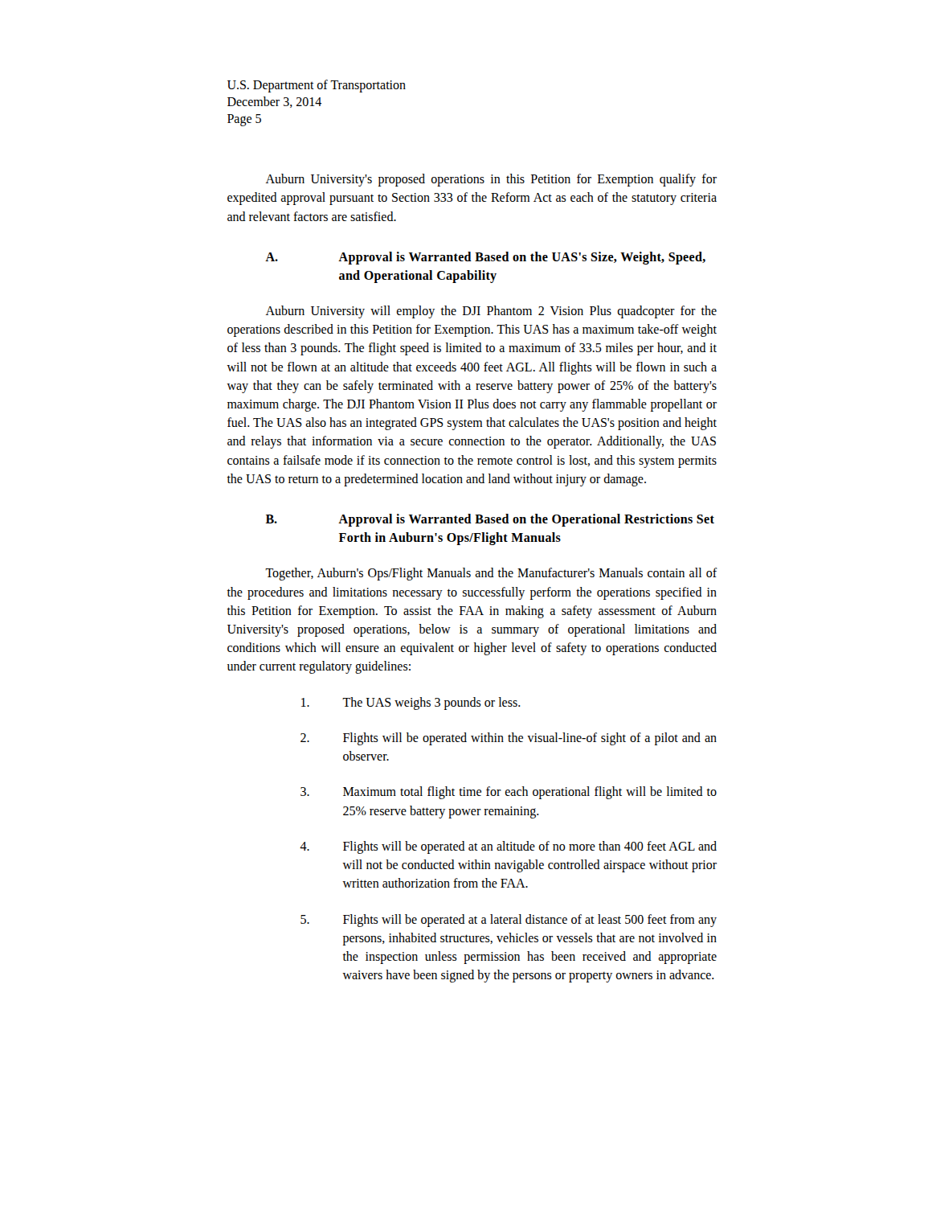U.S. Department of Transportation
December 3, 2014
Page 5
Auburn University's proposed operations in this Petition for Exemption qualify for expedited approval pursuant to Section 333 of the Reform Act as each of the statutory criteria and relevant factors are satisfied.
A. Approval is Warranted Based on the UAS's Size, Weight, Speed, and Operational Capability
Auburn University will employ the DJI Phantom 2 Vision Plus quadcopter for the operations described in this Petition for Exemption. This UAS has a maximum take-off weight of less than 3 pounds. The flight speed is limited to a maximum of 33.5 miles per hour, and it will not be flown at an altitude that exceeds 400 feet AGL. All flights will be flown in such a way that they can be safely terminated with a reserve battery power of 25% of the battery's maximum charge. The DJI Phantom Vision II Plus does not carry any flammable propellant or fuel. The UAS also has an integrated GPS system that calculates the UAS's position and height and relays that information via a secure connection to the operator. Additionally, the UAS contains a failsafe mode if its connection to the remote control is lost, and this system permits the UAS to return to a predetermined location and land without injury or damage.
B. Approval is Warranted Based on the Operational Restrictions Set Forth in Auburn's Ops/Flight Manuals
Together, Auburn's Ops/Flight Manuals and the Manufacturer's Manuals contain all of the procedures and limitations necessary to successfully perform the operations specified in this Petition for Exemption. To assist the FAA in making a safety assessment of Auburn University's proposed operations, below is a summary of operational limitations and conditions which will ensure an equivalent or higher level of safety to operations conducted under current regulatory guidelines:
1. The UAS weighs 3 pounds or less.
2. Flights will be operated within the visual-line-of sight of a pilot and an observer.
3. Maximum total flight time for each operational flight will be limited to 25% reserve battery power remaining.
4. Flights will be operated at an altitude of no more than 400 feet AGL and will not be conducted within navigable controlled airspace without prior written authorization from the FAA.
5. Flights will be operated at a lateral distance of at least 500 feet from any persons, inhabited structures, vehicles or vessels that are not involved in the inspection unless permission has been received and appropriate waivers have been signed by the persons or property owners in advance.